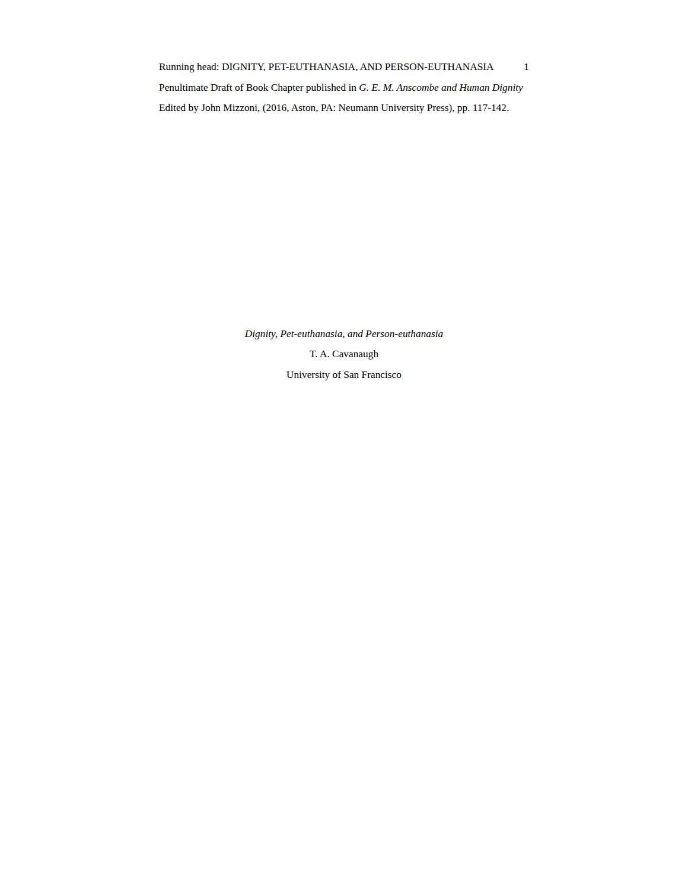Running head: DIGNITY, PET-EUTHANASIA, AND PERSON-EUTHANASIA 1
Penultimate Draft of Book Chapter published in G. E. M. Anscombe and Human Dignity
Edited by John Mizzoni, (2016, Aston, PA: Neumann University Press), pp. 117-142.
Dignity, Pet-euthanasia, and Person-euthanasia
T. A. Cavanaugh
University of San Francisco